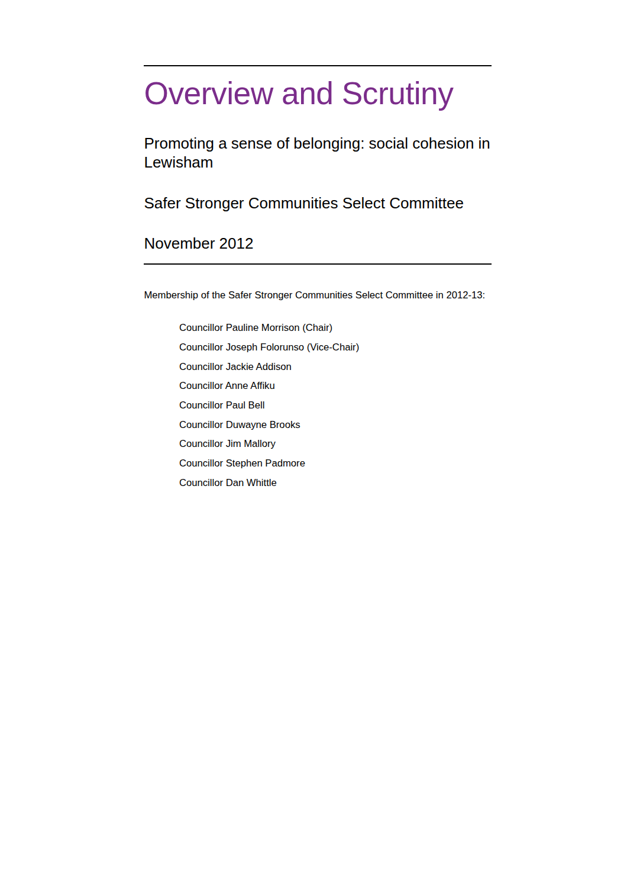Overview and Scrutiny
Promoting a sense of belonging: social cohesion in Lewisham
Safer Stronger Communities Select Committee
November 2012
Membership of the Safer Stronger Communities Select Committee in 2012-13:
Councillor Pauline Morrison (Chair)
Councillor Joseph Folorunso (Vice-Chair)
Councillor Jackie Addison
Councillor Anne Affiku
Councillor Paul Bell
Councillor Duwayne Brooks
Councillor Jim Mallory
Councillor Stephen Padmore
Councillor Dan Whittle